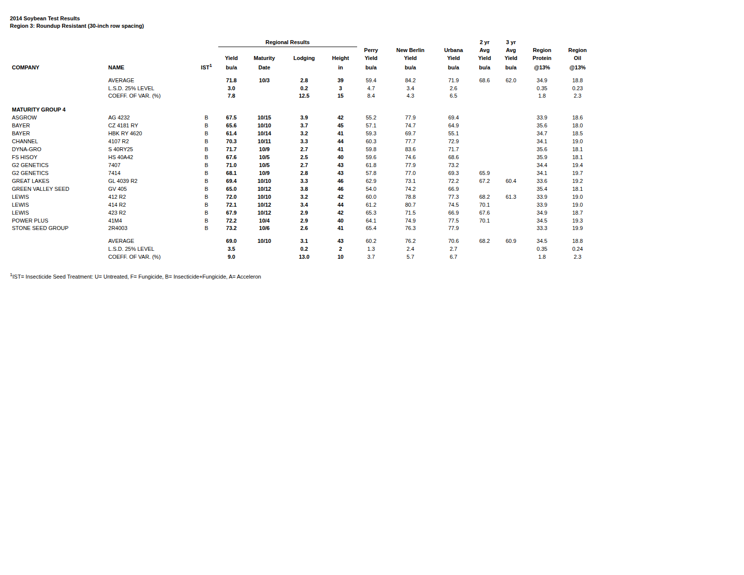2014 Soybean Test Results
Region 3: Roundup Resistant (30-inch row spacing)
| | | | Regional Results | | | | 2 yr | 3 yr | | |
| --- | --- | --- | --- | --- | --- | --- | --- | --- | --- | --- |
| | | | Yield | Maturity | Lodging | Height | Perry Yield | New Berlin Yield | Urbana Yield | Avg Yield | Avg Yield | Region Protein | Region Oil |
| COMPANY | NAME | IST 1 | bu/a | Date | | in | bu/a | bu/a | bu/a | bu/a | bu/a | @13% | @13% |
| | AVERAGE | | 71.8 | 10/3 | 2.8 | 39 | 59.4 | 84.2 | 71.9 | 68.6 | 62.0 | 34.9 | 18.8 |
| | L.S.D. 25% LEVEL | | 3.0 | | 0.2 | 3 | 4.7 | 3.4 | 2.6 | | | 0.35 | 0.23 |
| | COEFF. OF VAR. (%) | | 7.8 | | 12.5 | 15 | 8.4 | 4.3 | 6.5 | | | 1.8 | 2.3 |
| MATURITY GROUP 4 |
| ASGROW | AG 4232 | B | 67.5 | 10/15 | 3.9 | 42 | 55.2 | 77.9 | 69.4 | | | 33.9 | 18.6 |
| BAYER | CZ 4181 RY | B | 65.6 | 10/10 | 3.7 | 45 | 57.1 | 74.7 | 64.9 | | | 35.6 | 18.0 |
| BAYER | HBK RY 4620 | B | 61.4 | 10/14 | 3.2 | 41 | 59.3 | 69.7 | 55.1 | | | 34.7 | 18.5 |
| CHANNEL | 4107 R2 | B | 70.3 | 10/11 | 3.3 | 44 | 60.3 | 77.7 | 72.9 | | | 34.1 | 19.0 |
| DYNA-GRO | S 40RY25 | B | 71.7 | 10/9 | 2.7 | 41 | 59.8 | 83.6 | 71.7 | | | 35.6 | 18.1 |
| FS HISOY | HS 40A42 | B | 67.6 | 10/5 | 2.5 | 40 | 59.6 | 74.6 | 68.6 | | | 35.9 | 18.1 |
| G2 GENETICS | 7407 | B | 71.0 | 10/5 | 2.7 | 43 | 61.8 | 77.9 | 73.2 | | | 34.4 | 19.4 |
| G2 GENETICS | 7414 | B | 68.1 | 10/9 | 2.8 | 43 | 57.8 | 77.0 | 69.3 | 65.9 | | 34.1 | 19.7 |
| GREAT LAKES | GL 4039 R2 | B | 69.4 | 10/10 | 3.3 | 46 | 62.9 | 73.1 | 72.2 | 67.2 | 60.4 | 33.6 | 19.2 |
| GREEN VALLEY SEED | GV 405 | B | 65.0 | 10/12 | 3.8 | 46 | 54.0 | 74.2 | 66.9 | | | 35.4 | 18.1 |
| LEWIS | 412 R2 | B | 72.0 | 10/10 | 3.2 | 42 | 60.0 | 78.8 | 77.3 | 68.2 | 61.3 | 33.9 | 19.0 |
| LEWIS | 414 R2 | B | 72.1 | 10/12 | 3.4 | 44 | 61.2 | 80.7 | 74.5 | 70.1 | | 33.9 | 19.0 |
| LEWIS | 423 R2 | B | 67.9 | 10/12 | 2.9 | 42 | 65.3 | 71.5 | 66.9 | 67.6 | | 34.9 | 18.7 |
| POWER PLUS | 41M4 | B | 72.2 | 10/4 | 2.9 | 40 | 64.1 | 74.9 | 77.5 | 70.1 | | 34.5 | 19.3 |
| STONE SEED GROUP | 2R4003 | B | 73.2 | 10/6 | 2.6 | 41 | 65.4 | 76.3 | 77.9 | | | 33.3 | 19.9 |
| | AVERAGE | | 69.0 | 10/10 | 3.1 | 43 | 60.2 | 76.2 | 70.6 | 68.2 | 60.9 | 34.5 | 18.8 |
| | L.S.D. 25% LEVEL | | 3.5 | | 0.2 | 2 | 1.3 | 2.4 | 2.7 | | | 0.35 | 0.24 |
| | COEFF. OF VAR. (%) | | 9.0 | | 13.0 | 10 | 3.7 | 5.7 | 6.7 | | | 1.8 | 2.3 |
1IST= Insecticide Seed Treatment: U= Untreated, F= Fungicide, B= Insecticide+Fungicide, A= Acceleron